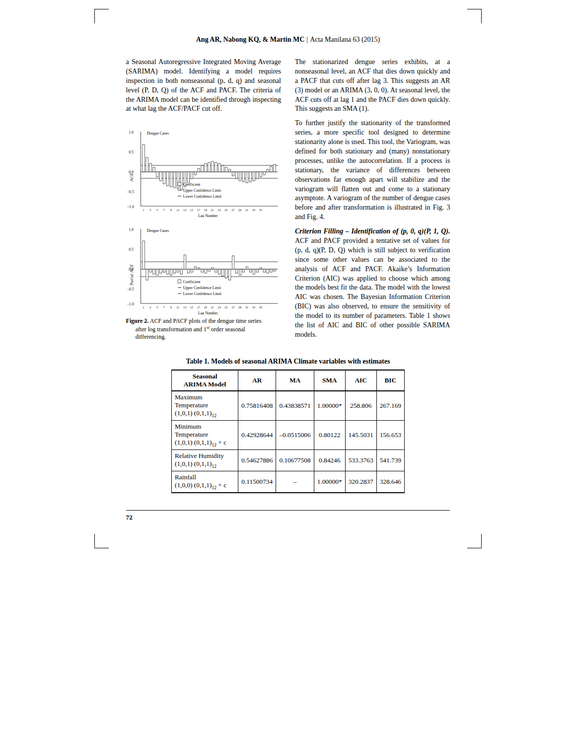Ang AR, Nabong KQ, & Martin MC|Acta Manilana 63 (2015)
a Seasonal Autoregressive Integrated Moving Average (SARIMA) model. Identifying a model requires inspection in both nonseasonal (p, d, q) and seasonal level (P, D, Q) of the ACF and PACF. The criteria of the ARIMA model can be identified through inspecting at what lag the ACF/PACF cut off.
1.0 0.5 0.0 −0.5 −1.0 ACF ACF Dengue Cases Coefficient Upper Confidence Limit Lower Confidence Limit 1 3 5 7 9 11 13 15 17 19 21 23 25 27 29 31 33 35 Lag Number
1.0 0.5 0.0 −0.5 −1.0 Partial ACF Dengue Cases Coefficient Upper Confidence Limit Lower Confidence Limit 1 3 5 7 9 11 13 15 17 19 21 23 25 27 29 31 33 35 Lag Number
Figure 2. ACF and PACF plots of the dengue time series after log transformation and 1st order seasonal differencing.
The stationarized dengue series exhibits, at a nonseasonal level, an ACF that dies down quickly and a PACF that cuts off after lag 3. This suggests an AR (3) model or an ARIMA (3, 0, 0). At seasonal level, the ACF cuts off at lag 1 and the PACF dies down quickly. This suggests an SMA (1).
To further justify the stationarity of the transformed series, a more specific tool designed to determine stationarity alone is used. This tool, the Variogram, was defined for both stationary and (many) nonstationary processes, unlike the autocorrelation. If a process is stationary, the variance of differences between observations far enough apart will stabilize and the variogram will flatten out and come to a stationary asymptote. A variogram of the number of dengue cases before and after transformation is illustrated in Fig. 3 and Fig. 4.
Criterion Filling – Identification of (p, 0, q)(P, 1, Q). ACF and PACF provided a tentative set of values for (p, d, q)(P, D, Q) which is still subject to verification since some other values can be associated to the analysis of ACF and PACF. Akaike’s Information Criterion (AIC) was applied to choose which among the models best fit the data. The model with the lowest AIC was chosen. The Bayesian Information Criterion (BIC) was also observed, to ensure the sensitivity of the model to its number of parameters. Table 1 shows the list of AIC and BIC of other possible SARIMA models.
Table 1. Models of seasonal ARIMA Climate variables with estimates
| Seasonal ARIMA Model | AR | MA | SMA | AIC | BIC |
| --- | --- | --- | --- | --- | --- |
| Maximum Temperature (1,0,1) (0,1,1) 12 | 0.75816408 | 0.43838571 | 1.00000* | 258.806 | 267.169 |
| Minimum Temperature (1,0,1) (0,1,1) 12 + c | 0.42928644 | –0.0515006 | 0.80122 | 145.5031 | 156.653 |
| Relative Humidity (1,0,1) (0,1,1) 12 | 0.54627886 | 0.10677508 | 0.84246 | 533.3763 | 541.739 |
| Rainfall (1,0,0) (0,1,1) 12 + c | 0.11500734 | – | 1.00000* | 320.2837 | 328.646 |
72